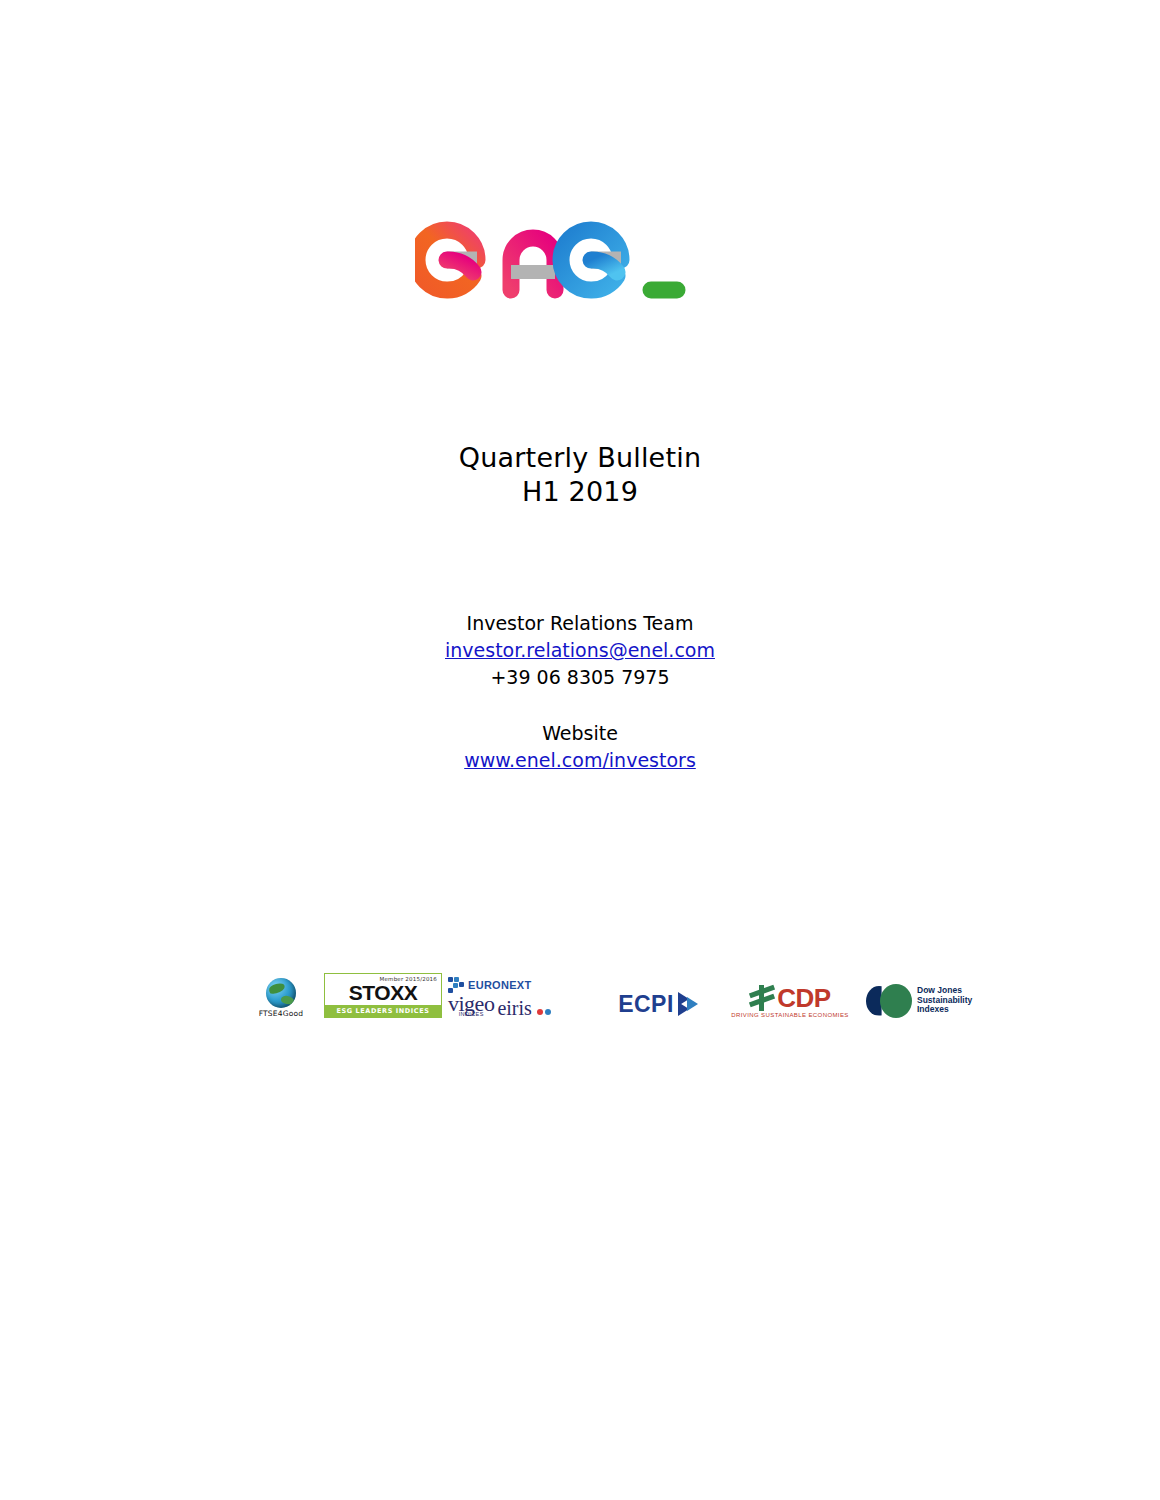Quarterly Bulletin
H1 2019
Investor Relations Team
investor.relations@enel.com
+39 06 8305 7975 Website
www.enel.com/investors
FTSE4Good
Member 2015/2016
STOXX
ESG LEADERS INDICES
EURONEXT
vigeoINDICES
eiris
ECPI
CDP
DRIVING SUSTAINABLE ECONOMIES
Dow Jones
Sustainability Indexes